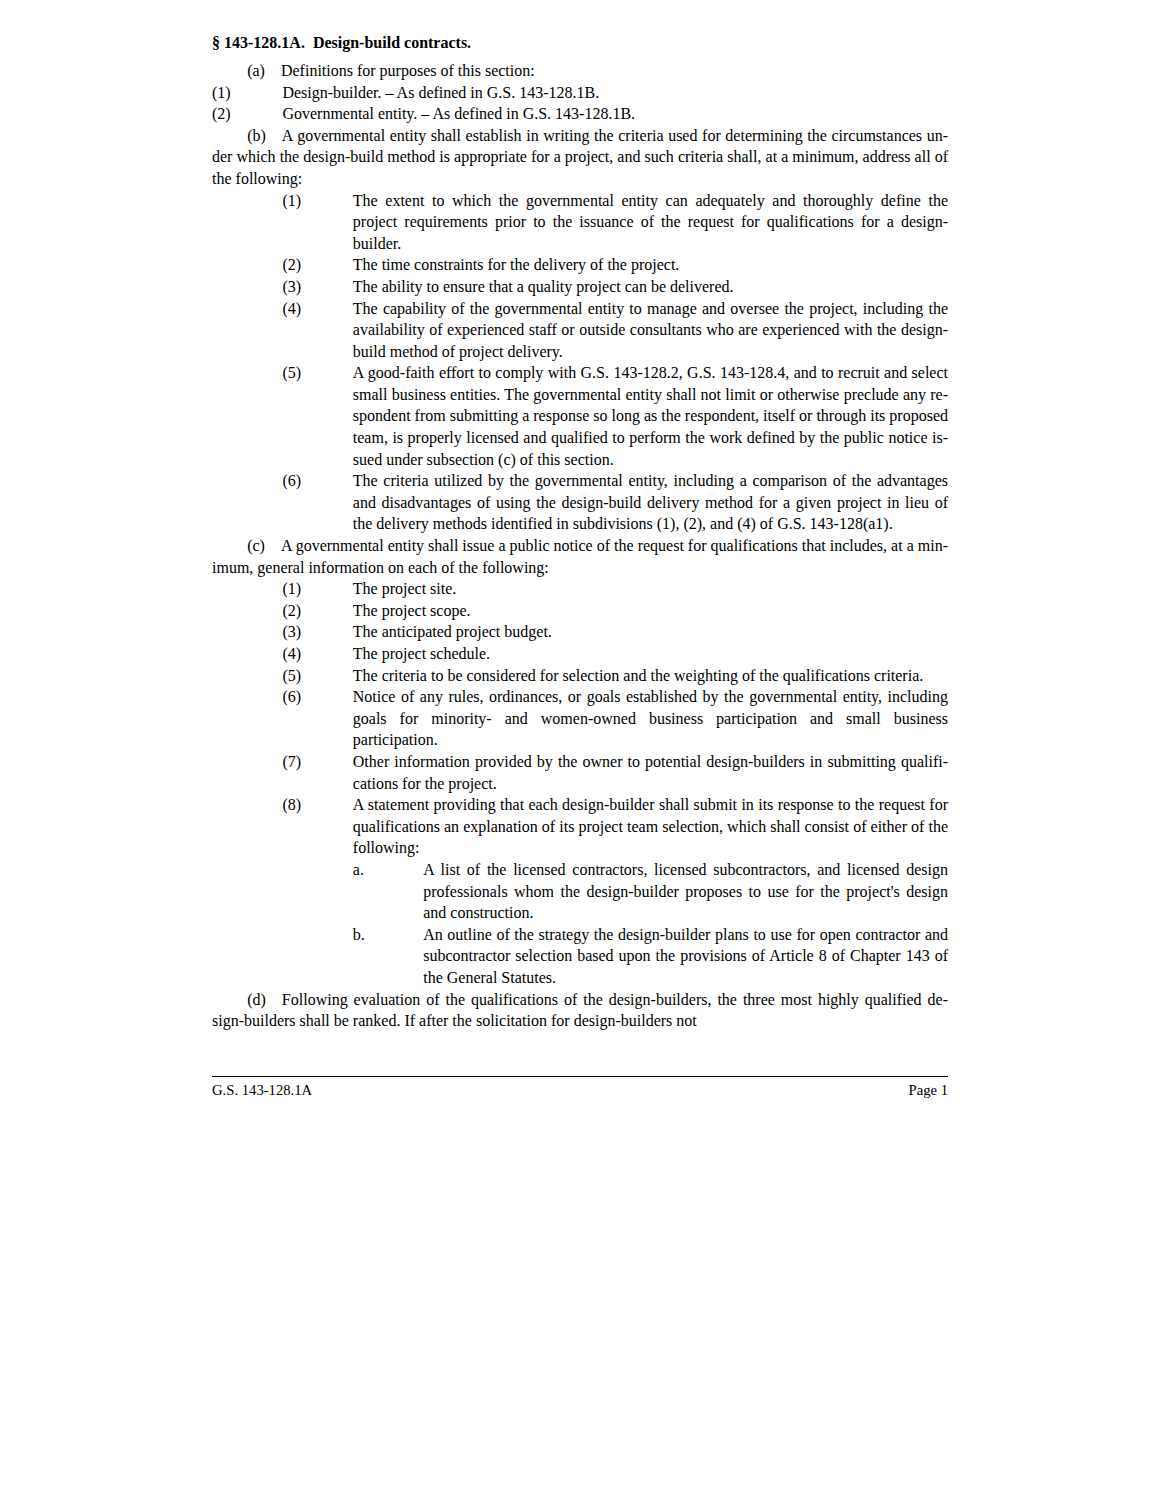§ 143-128.1A. Design-build contracts.
(a) Definitions for purposes of this section:
(1) Design-builder. – As defined in G.S. 143-128.1B.
(2) Governmental entity. – As defined in G.S. 143-128.1B.
(b) A governmental entity shall establish in writing the criteria used for determining the circumstances under which the design-build method is appropriate for a project, and such criteria shall, at a minimum, address all of the following:
(1) The extent to which the governmental entity can adequately and thoroughly define the project requirements prior to the issuance of the request for qualifications for a design-builder.
(2) The time constraints for the delivery of the project.
(3) The ability to ensure that a quality project can be delivered.
(4) The capability of the governmental entity to manage and oversee the project, including the availability of experienced staff or outside consultants who are experienced with the design-build method of project delivery.
(5) A good-faith effort to comply with G.S. 143-128.2, G.S. 143-128.4, and to recruit and select small business entities. The governmental entity shall not limit or otherwise preclude any respondent from submitting a response so long as the respondent, itself or through its proposed team, is properly licensed and qualified to perform the work defined by the public notice issued under subsection (c) of this section.
(6) The criteria utilized by the governmental entity, including a comparison of the advantages and disadvantages of using the design-build delivery method for a given project in lieu of the delivery methods identified in subdivisions (1), (2), and (4) of G.S. 143-128(a1).
(c) A governmental entity shall issue a public notice of the request for qualifications that includes, at a minimum, general information on each of the following:
(1) The project site.
(2) The project scope.
(3) The anticipated project budget.
(4) The project schedule.
(5) The criteria to be considered for selection and the weighting of the qualifications criteria.
(6) Notice of any rules, ordinances, or goals established by the governmental entity, including goals for minority- and women-owned business participation and small business participation.
(7) Other information provided by the owner to potential design-builders in submitting qualifications for the project.
(8) A statement providing that each design-builder shall submit in its response to the request for qualifications an explanation of its project team selection, which shall consist of either of the following:
a. A list of the licensed contractors, licensed subcontractors, and licensed design professionals whom the design-builder proposes to use for the project's design and construction.
b. An outline of the strategy the design-builder plans to use for open contractor and subcontractor selection based upon the provisions of Article 8 of Chapter 143 of the General Statutes.
(d) Following evaluation of the qualifications of the design-builders, the three most highly qualified design-builders shall be ranked. If after the solicitation for design-builders not
G.S. 143-128.1A Page 1